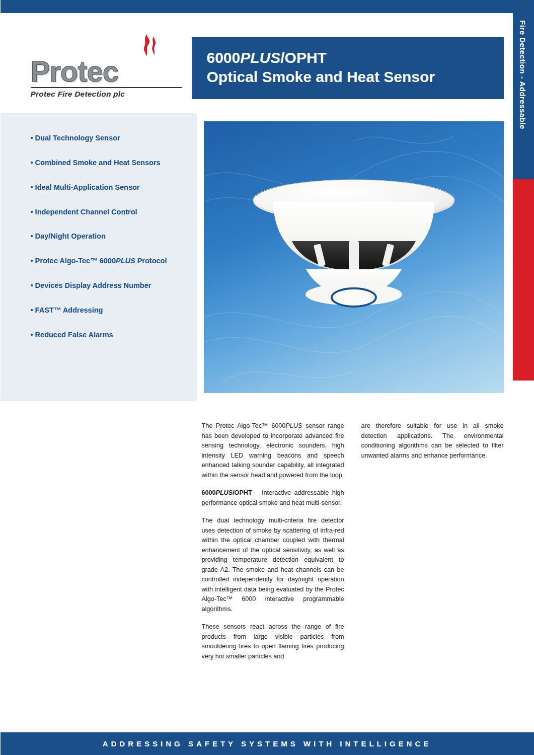Fire Detection - Addressable
Protec
Protec Fire Detection plc
6000PLUS/OPHT
Optical Smoke and Heat Sensor
• Dual Technology Sensor
• Combined Smoke and Heat Sensors
• Ideal Multi-Application Sensor
• Independent Channel Control
• Day/Night Operation
• Protec Algo-Tec™ 6000PLUS Protocol
• Devices Display Address Number
• FAST™ Addressing
• Reduced False Alarms
The Protec Algo-Tec™ 6000PLUS sensor range has been developed to incorporate advanced fire sensing technology, electronic sounders, high intensity LED warning beacons and speech enhanced talking sounder capability, all integrated within the sensor head and powered from the loop.
6000PLUS/OPHT Interactive addressable high performance optical smoke and heat multi-sensor.
The dual technology multi-criteria fire detector uses detection of smoke by scattering of infra-red within the optical chamber coupled with thermal enhancement of the optical sensitivity, as well as providing temperature detection equivalent to grade A2. The smoke and heat channels can be controlled independently for day/night operation with intelligent data being evaluated by the Protec Algo-Tec™ 6000 interactive programmable algorithms.
These sensors react across the range of fire products from large visible particles from smouldering fires to open flaming fires producing very hot smaller particles and
are therefore suitable for use in all smoke detection applications. The environmental conditioning algorithms can be selected to filter unwanted alarms and enhance performance.
ADDRESSING SAFETY SYSTEMS WITH INTELLIGENCE